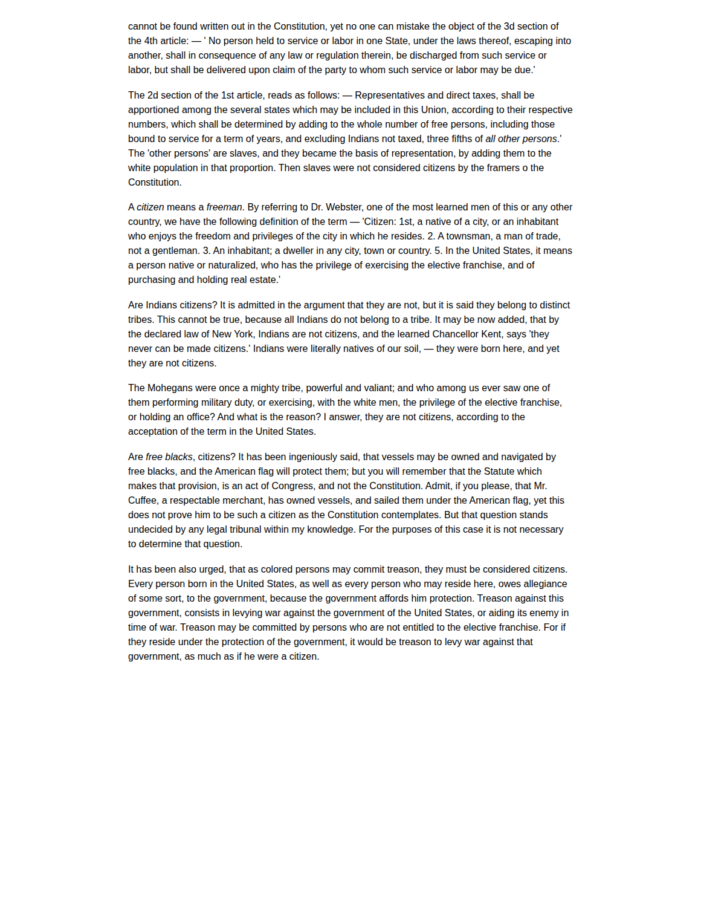cannot be found written out in the Constitution, yet no one can mistake the object of the 3d section of the 4th article: — ' No person held to service or labor in one State, under the laws thereof, escaping into another, shall in consequence of any law or regulation therein, be discharged from such service or labor, but shall be delivered upon claim of the party to whom such service or labor may be due.'
The 2d section of the 1st article, reads as follows: — Representatives and direct taxes, shall be apportioned among the several states which may be included in this Union, according to their respective numbers, which shall be determined by adding to the whole number of free persons, including those bound to service for a term of years, and excluding Indians not taxed, three fifths of all other persons.' The 'other persons' are slaves, and they became the basis of representation, by adding them to the white population in that proportion. Then slaves were not considered citizens by the framers o the Constitution.
A citizen means a freeman. By referring to Dr. Webster, one of the most learned men of this or any other country, we have the following definition of the term — 'Citizen: 1st, a native of a city, or an inhabitant who enjoys the freedom and privileges of the city in which he resides. 2. A townsman, a man of trade, not a gentleman. 3. An inhabitant; a dweller in any city, town or country. 5. In the United States, it means a person native or naturalized, who has the privilege of exercising the elective franchise, and of purchasing and holding real estate.'
Are Indians citizens? It is admitted in the argument that they are not, but it is said they belong to distinct tribes. This cannot be true, because all Indians do not belong to a tribe. It may be now added, that by the declared law of New York, Indians are not citizens, and the learned Chancellor Kent, says 'they never can be made citizens.' Indians were literally natives of our soil, — they were born here, and yet they are not citizens.
The Mohegans were once a mighty tribe, powerful and valiant; and who among us ever saw one of them performing military duty, or exercising, with the white men, the privilege of the elective franchise, or holding an office? And what is the reason? I answer, they are not citizens, according to the acceptation of the term in the United States.
Are free blacks, citizens? It has been ingeniously said, that vessels may be owned and navigated by free blacks, and the American flag will protect them; but you will remember that the Statute which makes that provision, is an act of Congress, and not the Constitution. Admit, if you please, that Mr. Cuffee, a respectable merchant, has owned vessels, and sailed them under the American flag, yet this does not prove him to be such a citizen as the Constitution contemplates. But that question stands undecided by any legal tribunal within my knowledge. For the purposes of this case it is not necessary to determine that question.
It has been also urged, that as colored persons may commit treason, they must be considered citizens. Every person born in the United States, as well as every person who may reside here, owes allegiance of some sort, to the government, because the government affords him protection. Treason against this government, consists in levying war against the government of the United States, or aiding its enemy in time of war. Treason may be committed by persons who are not entitled to the elective franchise. For if they reside under the protection of the government, it would be treason to levy war against that government, as much as if he were a citizen.